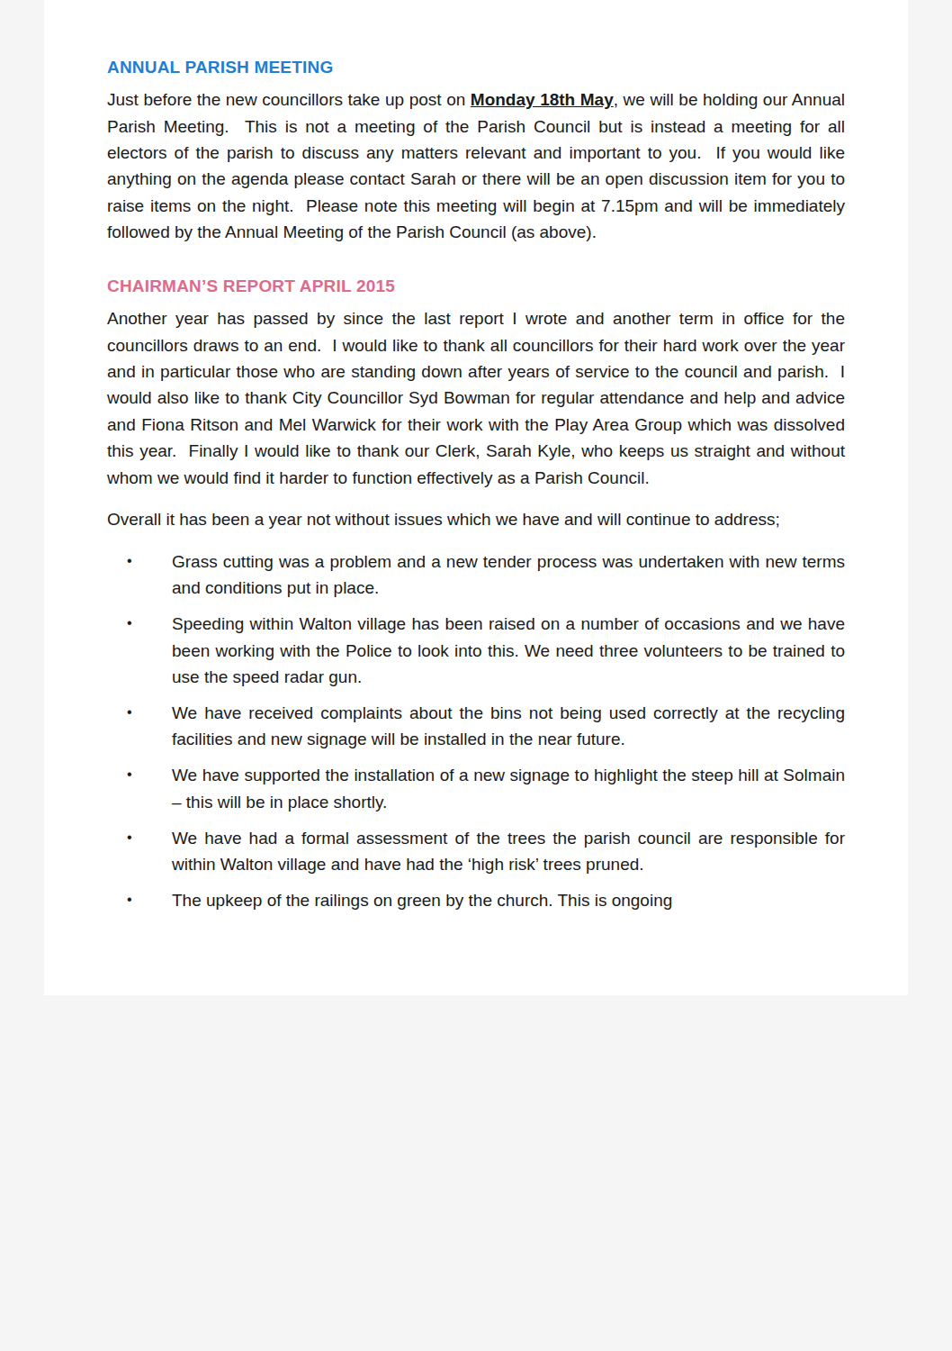ANNUAL PARISH MEETING
Just before the new councillors take up post on Monday 18th May, we will be holding our Annual Parish Meeting. This is not a meeting of the Parish Council but is instead a meeting for all electors of the parish to discuss any matters relevant and important to you. If you would like anything on the agenda please contact Sarah or there will be an open discussion item for you to raise items on the night. Please note this meeting will begin at 7.15pm and will be immediately followed by the Annual Meeting of the Parish Council (as above).
CHAIRMAN’S REPORT APRIL 2015
Another year has passed by since the last report I wrote and another term in office for the councillors draws to an end. I would like to thank all councillors for their hard work over the year and in particular those who are standing down after years of service to the council and parish. I would also like to thank City Councillor Syd Bowman for regular attendance and help and advice and Fiona Ritson and Mel Warwick for their work with the Play Area Group which was dissolved this year. Finally I would like to thank our Clerk, Sarah Kyle, who keeps us straight and without whom we would find it harder to function effectively as a Parish Council.
Overall it has been a year not without issues which we have and will continue to address;
Grass cutting was a problem and a new tender process was undertaken with new terms and conditions put in place.
Speeding within Walton village has been raised on a number of occasions and we have been working with the Police to look into this. We need three volunteers to be trained to use the speed radar gun.
We have received complaints about the bins not being used correctly at the recycling facilities and new signage will be installed in the near future.
We have supported the installation of a new signage to highlight the steep hill at Solmain – this will be in place shortly.
We have had a formal assessment of the trees the parish council are responsible for within Walton village and have had the ‘high risk’ trees pruned.
The upkeep of the railings on green by the church. This is ongoing